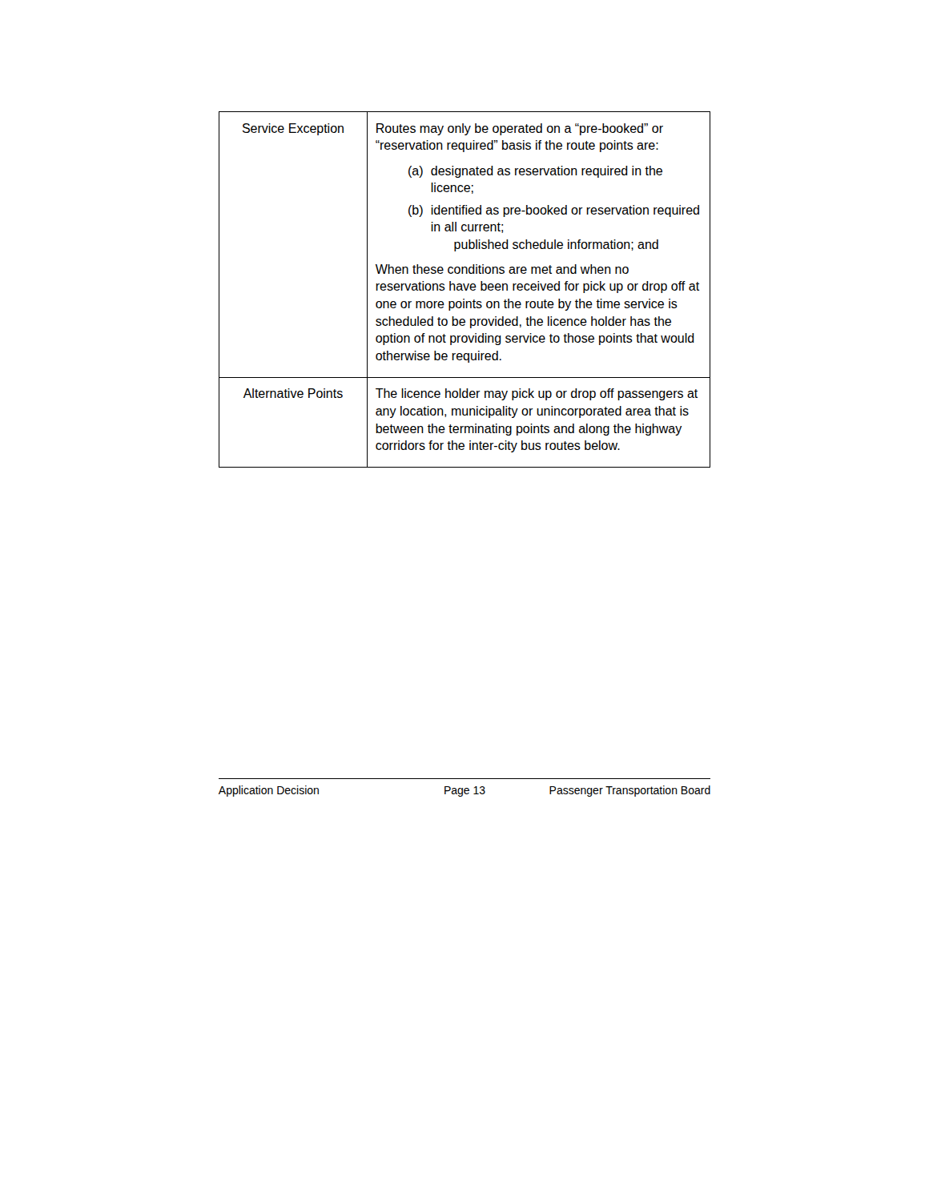| Service Exception | Routes may only be operated on a “pre-booked” or “reservation required” basis if the route points are: (a) designated as reservation required in the licence; (b) identified as pre-booked or reservation required in all current; published schedule information; and When these conditions are met and when no reservations have been received for pick up or drop off at one or more points on the route by the time service is scheduled to be provided, the licence holder has the option of not providing service to those points that would otherwise be required. |
| Alternative Points | The licence holder may pick up or drop off passengers at any location, municipality or unincorporated area that is between the terminating points and along the highway corridors for the inter-city bus routes below. |
Application Decision
Page 13
Passenger Transportation Board